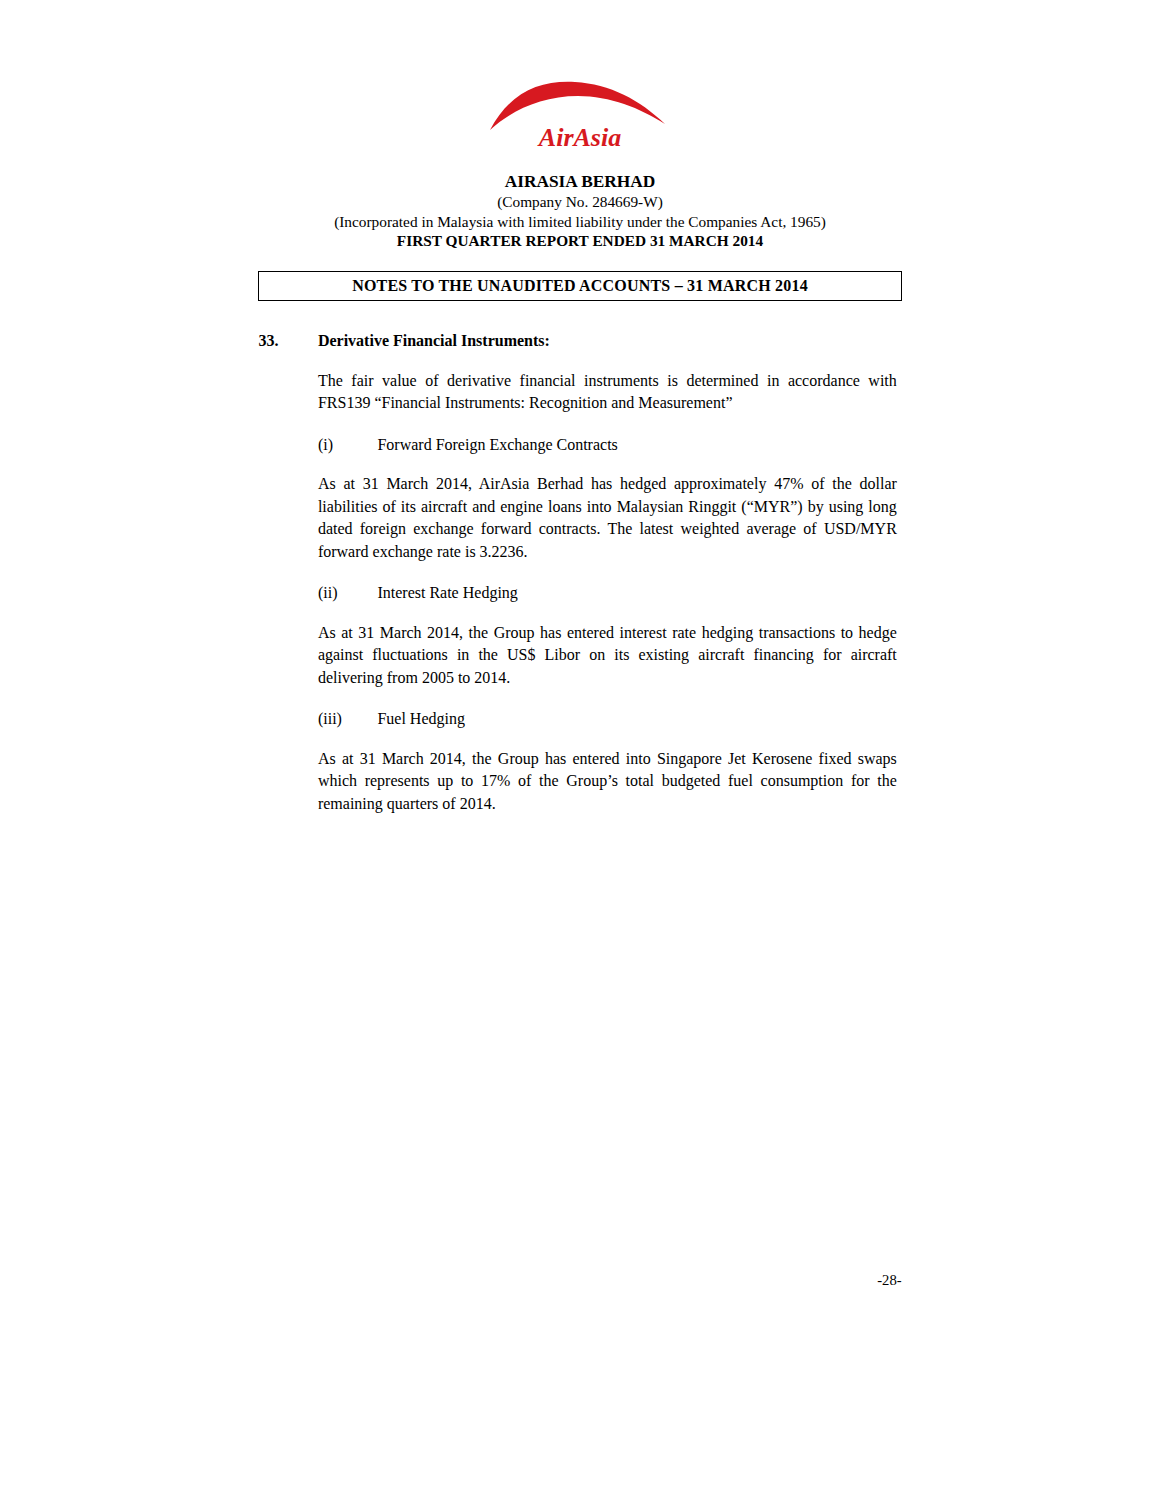AirAsia
AIRASIA BERHAD
(Company No. 284669-W)
(Incorporated in Malaysia with limited liability under the Companies Act, 1965)
FIRST QUARTER REPORT ENDED 31 MARCH 2014
NOTES TO THE UNAUDITED ACCOUNTS – 31 MARCH 2014
33.
Derivative Financial Instruments:
The fair value of derivative financial instruments is determined in accordance with FRS139 “Financial Instruments: Recognition and Measurement”
(i)
Forward Foreign Exchange Contracts
As at 31 March 2014, AirAsia Berhad has hedged approximately 47% of the dollar liabilities of its aircraft and engine loans into Malaysian Ringgit (“MYR”) by using long dated foreign exchange forward contracts. The latest weighted average of USD/MYR forward exchange rate is 3.2236.
(ii)
Interest Rate Hedging
As at 31 March 2014, the Group has entered interest rate hedging transactions to hedge against fluctuations in the US$ Libor on its existing aircraft financing for aircraft delivering from 2005 to 2014.
(iii)
Fuel Hedging
As at 31 March 2014, the Group has entered into Singapore Jet Kerosene fixed swaps which represents up to 17% of the Group’s total budgeted fuel consumption for the remaining quarters of 2014.
-28-